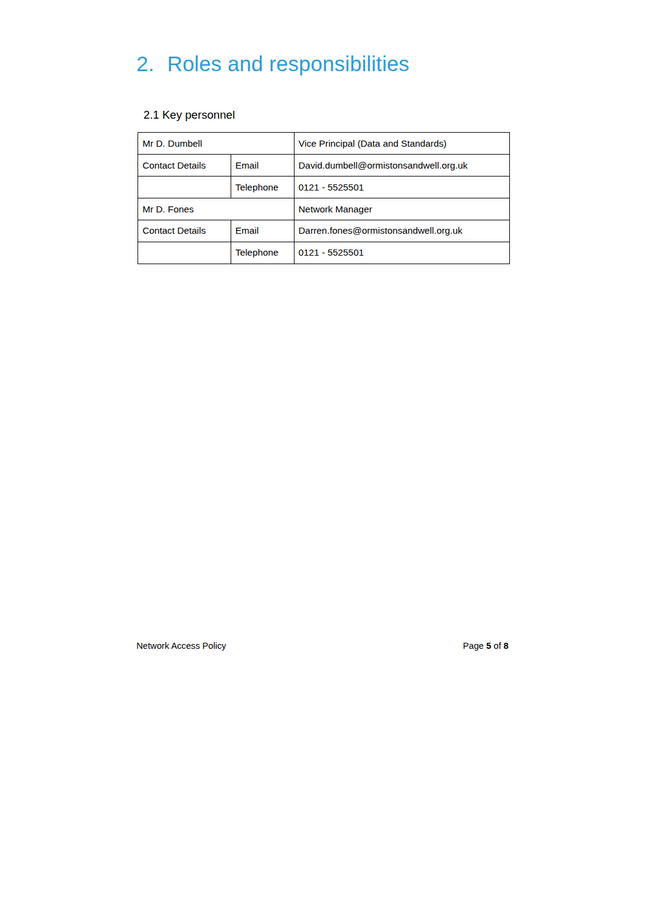2. Roles and responsibilities
2.1 Key personnel
| Mr D. Dumbell | Vice Principal (Data and Standards) |
| Contact Details | Email | David.dumbell@ormistonsandwell.org.uk |
| | Telephone | 0121 - 5525501 |
| Mr D. Fones | Network Manager |
| Contact Details | Email | Darren.fones@ormistonsandwell.org.uk |
| | Telephone | 0121 - 5525501 |
Network Access Policy
Page 5 of 8